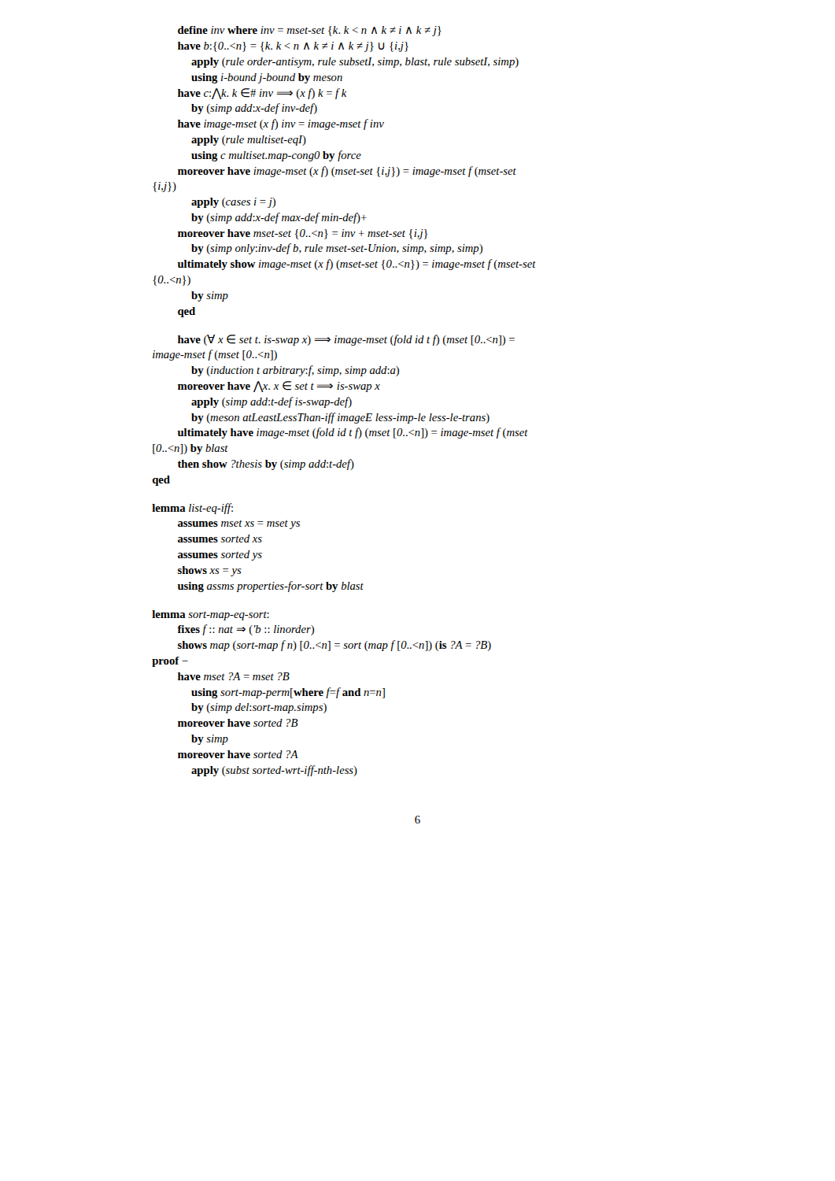define inv where inv = mset-set {k. k < n ∧ k ≠ i ∧ k ≠ j}
have b:{0..<n} = {k. k < n ∧ k ≠ i ∧ k ≠ j} ∪ {i,j}
apply (rule order-antisym, rule subsetI, simp, blast, rule subsetI, simp)
using i-bound j-bound by meson
have c:⋀k. k ∈# inv ⟹ (x f) k = f k
by (simp add:x-def inv-def)
have image-mset (x f) inv = image-mset f inv
apply (rule multiset-eqI)
using c multiset.map-cong0 by force
moreover have image-mset (x f) (mset-set {i,j}) = image-mset f (mset-set
{i,j})
apply (cases i = j)
by (simp add:x-def max-def min-def)+
moreover have mset-set {0..<n} = inv + mset-set {i,j}
by (simp only:inv-def b, rule mset-set-Union, simp, simp, simp)
ultimately show image-mset (x f) (mset-set {0..<n}) = image-mset f (mset-set
{0..<n})
by simp
qed
have (∀ x ∈ set t. is-swap x) ⟹ image-mset (fold id t f) (mset [0..<n]) =
image-mset f (mset [0..<n])
by (induction t arbitrary:f, simp, simp add:a)
moreover have ⋀x. x ∈ set t ⟹ is-swap x
apply (simp add:t-def is-swap-def)
by (meson atLeastLessThan-iff imageE less-imp-le less-le-trans)
ultimately have image-mset (fold id t f) (mset [0..<n]) = image-mset f (mset
[0..<n]) by blast
then show ?thesis by (simp add:t-def)
qed
lemma list-eq-iff:
assumes mset xs = mset ys
assumes sorted xs
assumes sorted ys
shows xs = ys
using assms properties-for-sort by blast
lemma sort-map-eq-sort:
fixes f :: nat ⇒ (′b :: linorder)
shows map (sort-map f n) [0..<n] = sort (map f [0..<n]) (is ?A = ?B)
proof −
have mset ?A = mset ?B
using sort-map-perm[where f=f and n=n]
by (simp del:sort-map.simps)
moreover have sorted ?B
by simp
moreover have sorted ?A
apply (subst sorted-wrt-iff-nth-less)
6